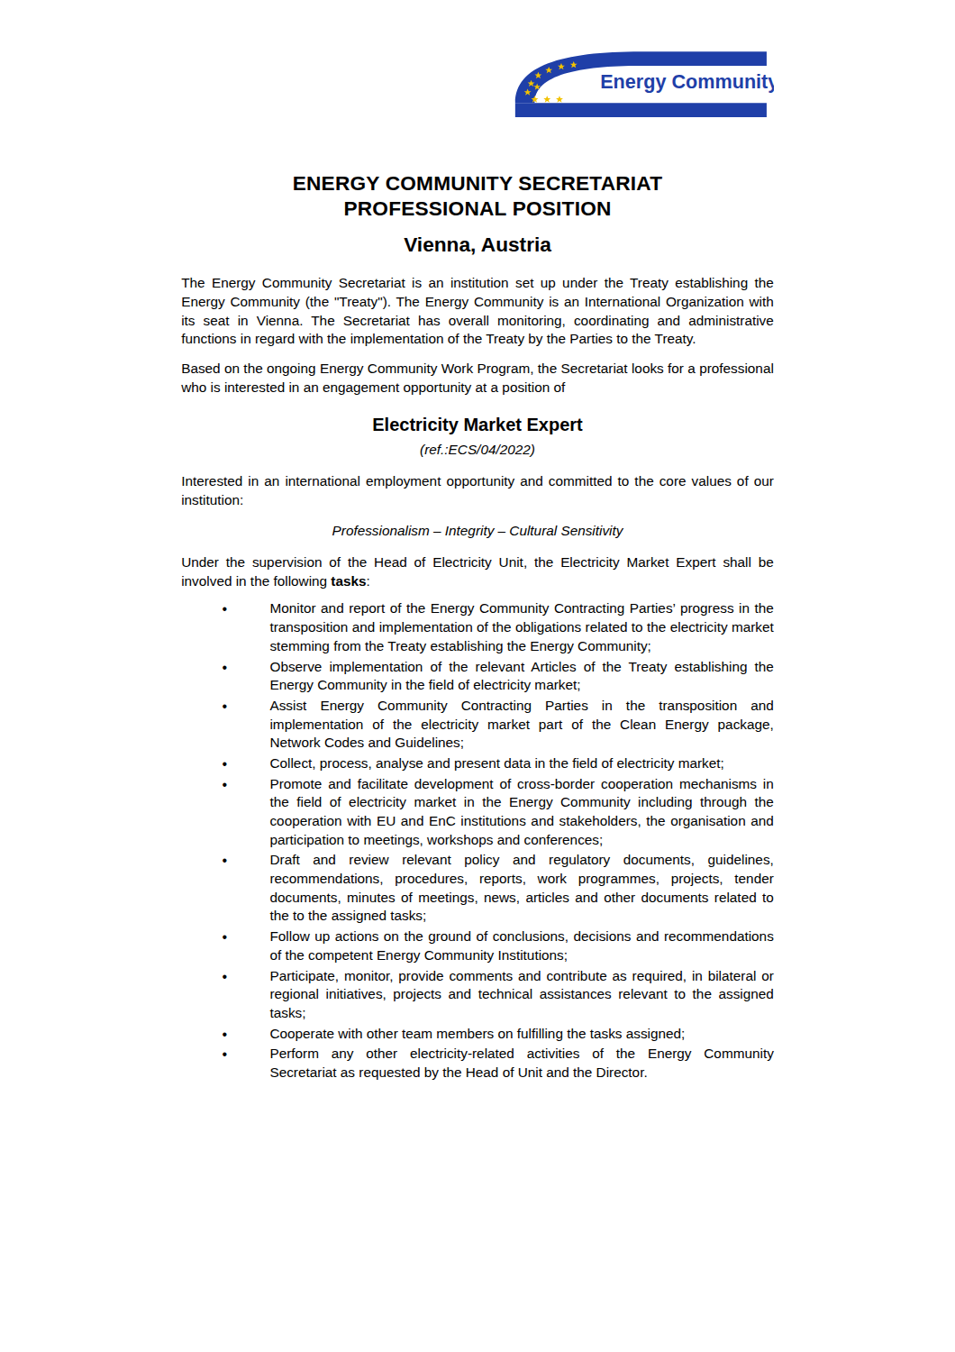Energy Community
ENERGY COMMUNITY SECRETARIAT
PROFESSIONAL POSITION
Vienna, Austria
The Energy Community Secretariat is an institution set up under the Treaty establishing the Energy Community (the "Treaty"). The Energy Community is an International Organization with its seat in Vienna. The Secretariat has overall monitoring, coordinating and administrative functions in regard with the implementation of the Treaty by the Parties to the Treaty.
Based on the ongoing Energy Community Work Program, the Secretariat looks for a professional who is interested in an engagement opportunity at a position of
Electricity Market Expert
(ref.:ECS/04/2022)
Interested in an international employment opportunity and committed to the core values of our institution:
Professionalism – Integrity – Cultural Sensitivity
Under the supervision of the Head of Electricity Unit, the Electricity Market Expert shall be involved in the following tasks:
Monitor and report of the Energy Community Contracting Parties’ progress in the transposition and implementation of the obligations related to the electricity market stemming from the Treaty establishing the Energy Community;
Observe implementation of the relevant Articles of the Treaty establishing the Energy Community in the field of electricity market;
Assist Energy Community Contracting Parties in the transposition and implementation of the electricity market part of the Clean Energy package, Network Codes and Guidelines;
Collect, process, analyse and present data in the field of electricity market;
Promote and facilitate development of cross-border cooperation mechanisms in the field of electricity market in the Energy Community including through the cooperation with EU and EnC institutions and stakeholders, the organisation and participation to meetings, workshops and conferences;
Draft and review relevant policy and regulatory documents, guidelines, recommendations, procedures, reports, work programmes, projects, tender documents, minutes of meetings, news, articles and other documents related to the to the assigned tasks;
Follow up actions on the ground of conclusions, decisions and recommendations of the competent Energy Community Institutions;
Participate, monitor, provide comments and contribute as required, in bilateral or regional initiatives, projects and technical assistances relevant to the assigned tasks;
Cooperate with other team members on fulfilling the tasks assigned;
Perform any other electricity-related activities of the Energy Community Secretariat as requested by the Head of Unit and the Director.